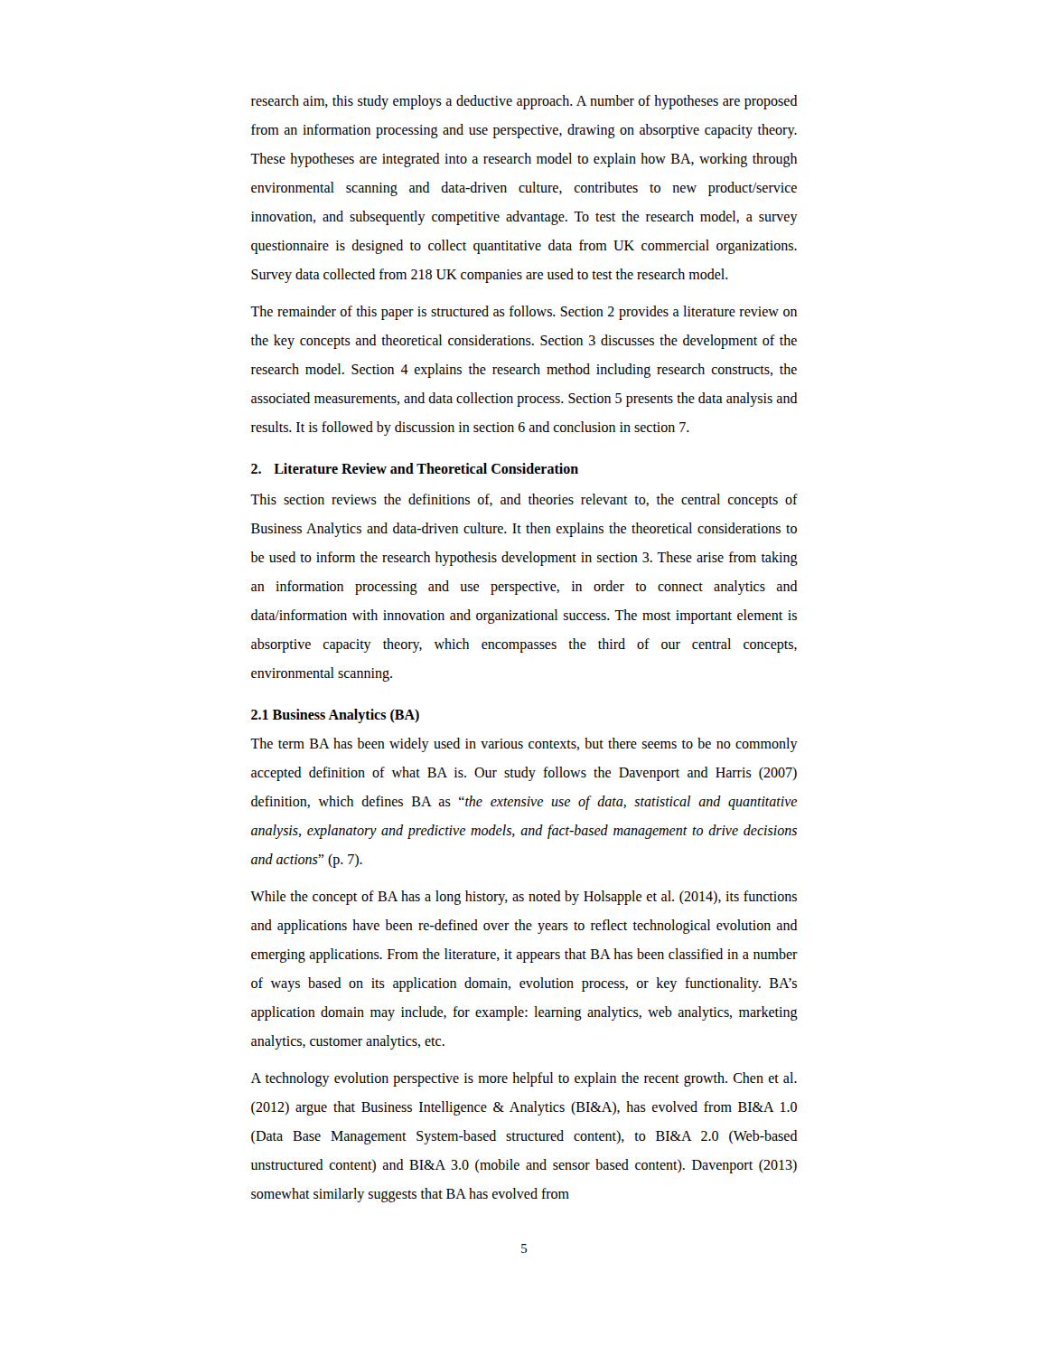research aim, this study employs a deductive approach. A number of hypotheses are proposed from an information processing and use perspective, drawing on absorptive capacity theory. These hypotheses are integrated into a research model to explain how BA, working through environmental scanning and data-driven culture, contributes to new product/service innovation, and subsequently competitive advantage. To test the research model, a survey questionnaire is designed to collect quantitative data from UK commercial organizations. Survey data collected from 218 UK companies are used to test the research model.
The remainder of this paper is structured as follows. Section 2 provides a literature review on the key concepts and theoretical considerations. Section 3 discusses the development of the research model. Section 4 explains the research method including research constructs, the associated measurements, and data collection process. Section 5 presents the data analysis and results. It is followed by discussion in section 6 and conclusion in section 7.
2. Literature Review and Theoretical Consideration
This section reviews the definitions of, and theories relevant to, the central concepts of Business Analytics and data-driven culture. It then explains the theoretical considerations to be used to inform the research hypothesis development in section 3. These arise from taking an information processing and use perspective, in order to connect analytics and data/information with innovation and organizational success. The most important element is absorptive capacity theory, which encompasses the third of our central concepts, environmental scanning.
2.1 Business Analytics (BA)
The term BA has been widely used in various contexts, but there seems to be no commonly accepted definition of what BA is. Our study follows the Davenport and Harris (2007) definition, which defines BA as “the extensive use of data, statistical and quantitative analysis, explanatory and predictive models, and fact-based management to drive decisions and actions” (p. 7).
While the concept of BA has a long history, as noted by Holsapple et al. (2014), its functions and applications have been re-defined over the years to reflect technological evolution and emerging applications. From the literature, it appears that BA has been classified in a number of ways based on its application domain, evolution process, or key functionality. BA’s application domain may include, for example: learning analytics, web analytics, marketing analytics, customer analytics, etc.
A technology evolution perspective is more helpful to explain the recent growth. Chen et al. (2012) argue that Business Intelligence & Analytics (BI&A), has evolved from BI&A 1.0 (Data Base Management System-based structured content), to BI&A 2.0 (Web-based unstructured content) and BI&A 3.0 (mobile and sensor based content). Davenport (2013) somewhat similarly suggests that BA has evolved from
5